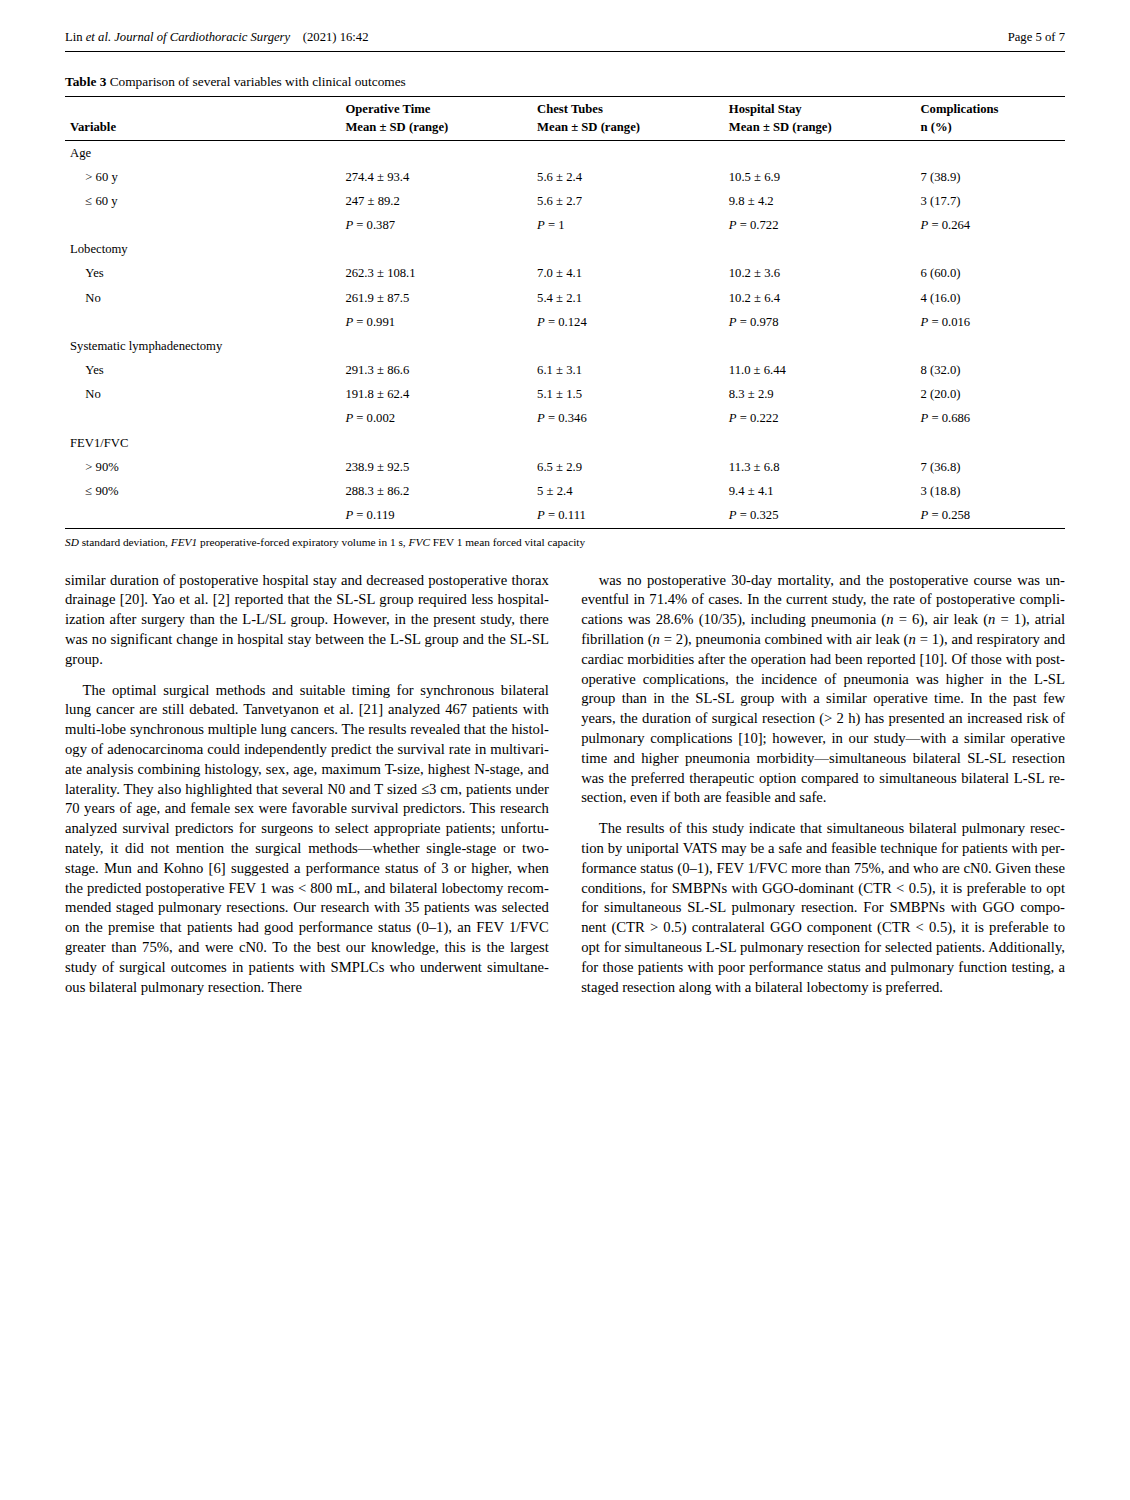Lin et al. Journal of Cardiothoracic Surgery (2021) 16:42
Page 5 of 7
Table 3 Comparison of several variables with clinical outcomes
| Variable | Operative Time Mean ± SD (range) | Chest Tubes Mean ± SD (range) | Hospital Stay Mean ± SD (range) | Complications n (%) |
| --- | --- | --- | --- | --- |
| Age | | | | |
| > 60 y | 274.4 ± 93.4 | 5.6 ± 2.4 | 10.5 ± 6.9 | 7 (38.9) |
| ≤ 60 y | 247 ± 89.2 | 5.6 ± 2.7 | 9.8 ± 4.2 | 3 (17.7) |
| | P = 0.387 | P = 1 | P = 0.722 | P = 0.264 |
| Lobectomy | | | | |
| Yes | 262.3 ± 108.1 | 7.0 ± 4.1 | 10.2 ± 3.6 | 6 (60.0) |
| No | 261.9 ± 87.5 | 5.4 ± 2.1 | 10.2 ± 6.4 | 4 (16.0) |
| | P = 0.991 | P = 0.124 | P = 0.978 | P = 0.016 |
| Systematic lymphadenectomy | | | | |
| Yes | 291.3 ± 86.6 | 6.1 ± 3.1 | 11.0 ± 6.44 | 8 (32.0) |
| No | 191.8 ± 62.4 | 5.1 ± 1.5 | 8.3 ± 2.9 | 2 (20.0) |
| | P = 0.002 | P = 0.346 | P = 0.222 | P = 0.686 |
| FEV1/FVC | | | | |
| > 90% | 238.9 ± 92.5 | 6.5 ± 2.9 | 11.3 ± 6.8 | 7 (36.8) |
| ≤ 90% | 288.3 ± 86.2 | 5 ± 2.4 | 9.4 ± 4.1 | 3 (18.8) |
| | P = 0.119 | P = 0.111 | P = 0.325 | P = 0.258 |
SD standard deviation, FEV1 preoperative-forced expiratory volume in 1 s, FVC FEV 1 mean forced vital capacity
similar duration of postoperative hospital stay and decreased postoperative thorax drainage [20]. Yao et al. [2] reported that the SL-SL group required less hospitalization after surgery than the L-L/SL group. However, in the present study, there was no significant change in hospital stay between the L-SL group and the SL-SL group.
The optimal surgical methods and suitable timing for synchronous bilateral lung cancer are still debated. Tanvetyanon et al. [21] analyzed 467 patients with multi-lobe synchronous multiple lung cancers. The results revealed that the histology of adenocarcinoma could independently predict the survival rate in multivariate analysis combining histology, sex, age, maximum T-size, highest N-stage, and laterality. They also highlighted that several N0 and T sized ≤3 cm, patients under 70 years of age, and female sex were favorable survival predictors. This research analyzed survival predictors for surgeons to select appropriate patients; unfortunately, it did not mention the surgical methods—whether single-stage or two-stage. Mun and Kohno [6] suggested a performance status of 3 or higher, when the predicted postoperative FEV 1 was < 800 mL, and bilateral lobectomy recommended staged pulmonary resections. Our research with 35 patients was selected on the premise that patients had good performance status (0–1), an FEV 1/FVC greater than 75%, and were cN0. To the best our knowledge, this is the largest study of surgical outcomes in patients with SMPLCs who underwent simultaneous bilateral pulmonary resection. There
was no postoperative 30-day mortality, and the postoperative course was uneventful in 71.4% of cases. In the current study, the rate of postoperative complications was 28.6% (10/35), including pneumonia (n = 6), air leak (n = 1), atrial fibrillation (n = 2), pneumonia combined with air leak (n = 1), and respiratory and cardiac morbidities after the operation had been reported [10]. Of those with postoperative complications, the incidence of pneumonia was higher in the L-SL group than in the SL-SL group with a similar operative time. In the past few years, the duration of surgical resection (> 2 h) has presented an increased risk of pulmonary complications [10]; however, in our study—with a similar operative time and higher pneumonia morbidity—simultaneous bilateral SL-SL resection was the preferred therapeutic option compared to simultaneous bilateral L-SL resection, even if both are feasible and safe.
The results of this study indicate that simultaneous bilateral pulmonary resection by uniportal VATS may be a safe and feasible technique for patients with performance status (0–1), FEV 1/FVC more than 75%, and who are cN0. Given these conditions, for SMBPNs with GGO-dominant (CTR < 0.5), it is preferable to opt for simultaneous SL-SL pulmonary resection. For SMBPNs with GGO component (CTR > 0.5) contralateral GGO component (CTR < 0.5), it is preferable to opt for simultaneous L-SL pulmonary resection for selected patients. Additionally, for those patients with poor performance status and pulmonary function testing, a staged resection along with a bilateral lobectomy is preferred.